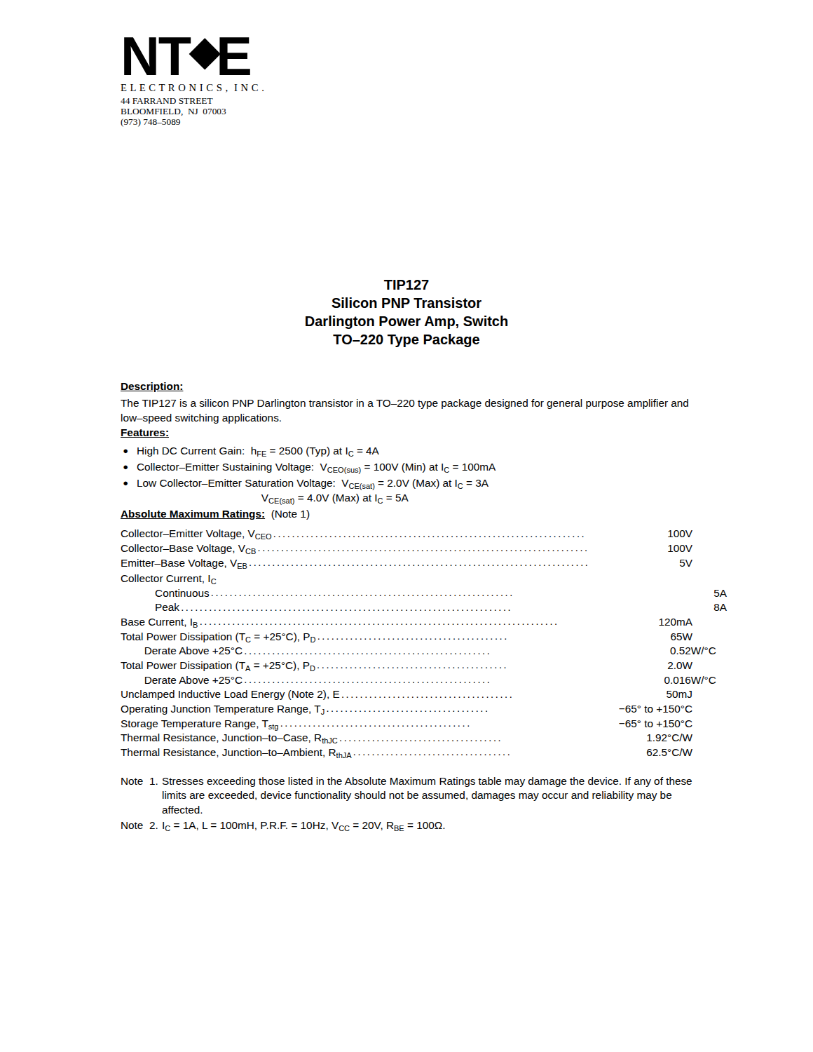NT E
E L E C T R O N I C S , I N C .
44 FARRAND STREET
BLOOMFIELD, NJ 07003
(973) 748–5089
TIP127
Silicon PNP Transistor
Darlington Power Amp, Switch
TO–220 Type Package
Description:
The TIP127 is a silicon PNP Darlington transistor in a TO–220 type package designed for general purpose amplifier and low–speed switching applications.
Features:
High DC Current Gain: hFE = 2500 (Typ) at IC = 4A
Collector–Emitter Sustaining Voltage: VCEO(sus) = 100V (Min) at IC = 100mA
Low Collector–Emitter Saturation Voltage: VCE(sat) = 2.0V (Max) at IC = 3A VCE(sat) = 4.0V (Max) at IC = 5A
Absolute Maximum Ratings:
(Note 1)
Collector–Emitter Voltage, VCEO ................................................................... 100V
Collector–Base Voltage, VCB ....................................................................... 100V
Emitter–Base Voltage, VEB ......................................................................... 5V
Collector Current, IC
Continuous ................................................................. 5A
Peak ....................................................................... 8A
Base Current, IB ............................................................................. 120mA
Total Power Dissipation (TC = +25°C), PD ......................................... 65W
Derate Above +25°C ..................................................... 0.52W/°C
Total Power Dissipation (TA = +25°C), PD ......................................... 2.0W
Derate Above +25°C ..................................................... 0.016W/°C
Unclamped Inductive Load Energy (Note 2), E ..................................... 50mJ
Operating Junction Temperature Range, TJ ................................... −65° to +150°C
Storage Temperature Range, Tstg ......................................... −65° to +150°C
Thermal Resistance, Junction–to–Case, RthJC ................................... 1.92°C/W
Thermal Resistance, Junction–to–Ambient, RthJA .................................. 62.5°C/W
Note 1. Stresses exceeding those listed in the Absolute Maximum Ratings table may damage the device. If any of these limits are exceeded, device functionality should not be assumed, damages may occur and reliability may be affected.
Note 2. IC = 1A, L = 100mH, P.R.F. = 10Hz, VCC = 20V, RBE = 100Ω.